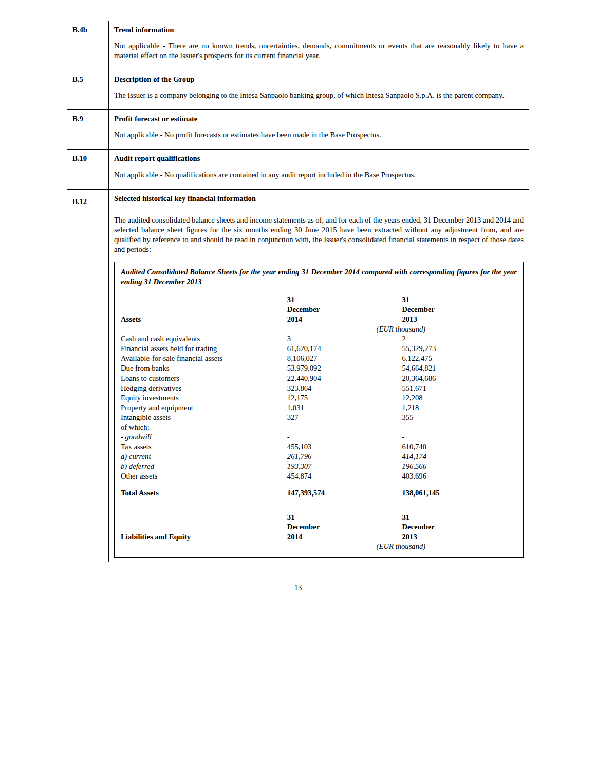| B.4b | Trend information Not applicable - There are no known trends, uncertainties, demands, commitments or events that are reasonably likely to have a material effect on the Issuer's prospects for its current financial year. |
| B.5 | Description of the Group The Issuer is a company belonging to the Intesa Sanpaolo banking group, of which Intesa Sanpaolo S.p.A. is the parent company. |
| B.9 | Profit forecast or estimate Not applicable - No profit forecasts or estimates have been made in the Base Prospectus. |
| B.10 | Audit report qualifications Not applicable - No qualifications are contained in any audit report included in the Base Prospectus. |
| B.12 | Selected historical key financial information |
| | The audited consolidated balance sheets and income statements as of, and for each of the years ended, 31 December 2013 and 2014 and selected balance sheet figures for the six months ending 30 June 2015 have been extracted without any adjustment from, and are qualified by reference to and should be read in conjunction with, the Issuer's consolidated financial statements in respect of those dates and periods: Audited Consolidated Balance Sheets for the year ending 31 December 2014 compared with corresponding figures for the year ending 31 December 2013 / Assets / 31 December 2014 / 31 December 2013 / / / (EUR thousand) / / Cash and cash equivalents / 3 / 2 / / Financial assets held for trading / 61,620,174 / 55,329,273 / / Available-for-sale financial assets / 8,106,027 / 6,122,475 / / Due from banks / 53,979,092 / 54,664,821 / / Loans to customers / 22,440,904 / 20,364,686 / / Hedging derivatives / 323,864 / 551,671 / / Equity investments / 12,175 / 12,208 / / Property and equipment / 1,031 / 1,218 / / Intangible assets / 327 / 355 / / of which: / / / / - goodwill / - / - / / Tax assets / 455,103 / 610,740 / / a) current / 261,796 / 414,174 / / b) deferred / 193,307 / 196,566 / / Other assets / 454,874 / 403,696 / / Total Assets / 147,393,574 / 138,061,145 / / Liabilities and Equity / 31 December 2014 / 31 December 2013 / / / (EUR thousand) / |
13